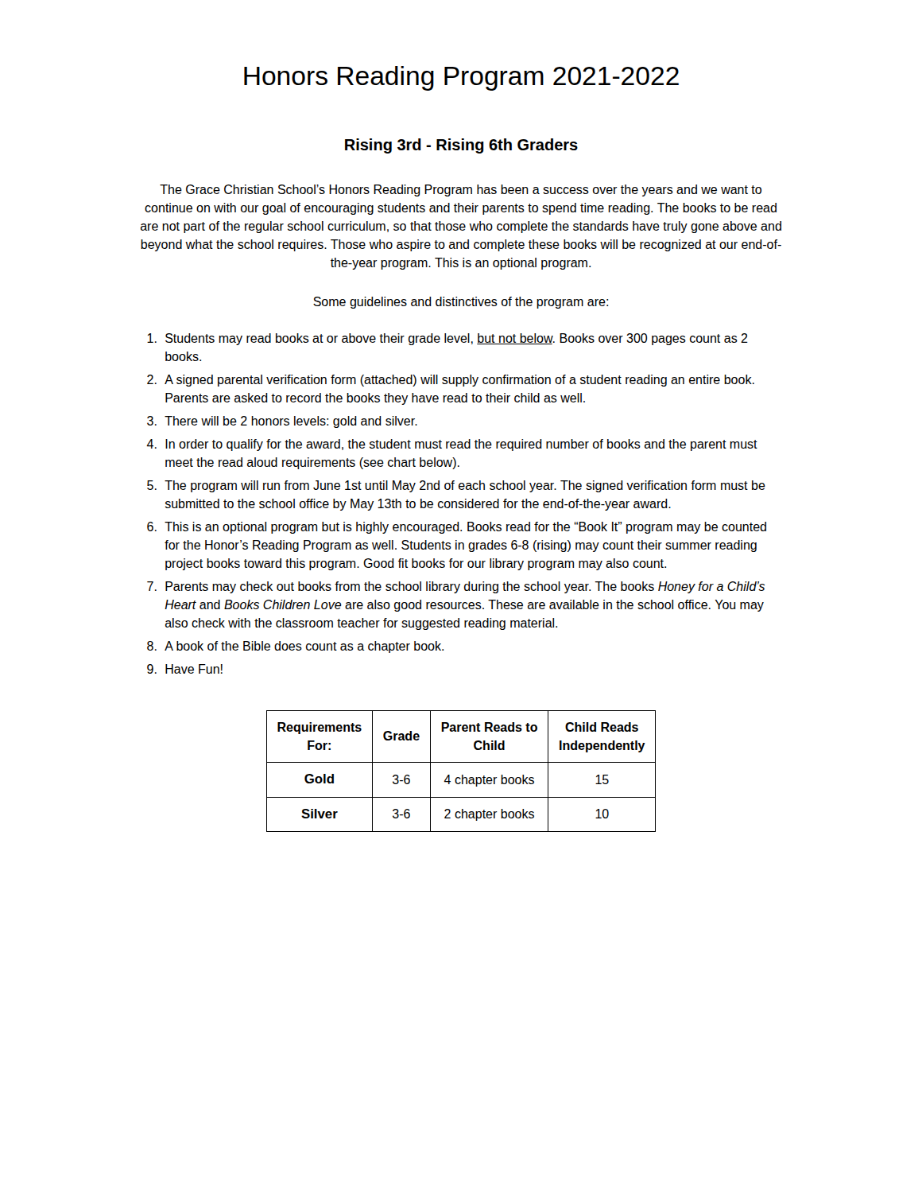Honors Reading Program 2021-2022
Rising 3rd - Rising 6th Graders
The Grace Christian School’s Honors Reading Program has been a success over the years and we want to continue on with our goal of encouraging students and their parents to spend time reading. The books to be read are not part of the regular school curriculum, so that those who complete the standards have truly gone above and beyond what the school requires. Those who aspire to and complete these books will be recognized at our end-of-the-year program. This is an optional program.
Some guidelines and distinctives of the program are:
Students may read books at or above their grade level, but not below. Books over 300 pages count as 2 books.
A signed parental verification form (attached) will supply confirmation of a student reading an entire book. Parents are asked to record the books they have read to their child as well.
There will be 2 honors levels: gold and silver.
In order to qualify for the award, the student must read the required number of books and the parent must meet the read aloud requirements (see chart below).
The program will run from June 1st until May 2nd of each school year. The signed verification form must be submitted to the school office by May 13th to be considered for the end-of-the-year award.
This is an optional program but is highly encouraged. Books read for the “Book It” program may be counted for the Honor’s Reading Program as well. Students in grades 6-8 (rising) may count their summer reading project books toward this program. Good fit books for our library program may also count.
Parents may check out books from the school library during the school year. The books Honey for a Child’s Heart and Books Children Love are also good resources. These are available in the school office. You may also check with the classroom teacher for suggested reading material.
A book of the Bible does count as a chapter book.
Have Fun!
| Requirements For: | Grade | Parent Reads to Child | Child Reads Independently |
| --- | --- | --- | --- |
| Gold | 3-6 | 4 chapter books | 15 |
| Silver | 3-6 | 2 chapter books | 10 |